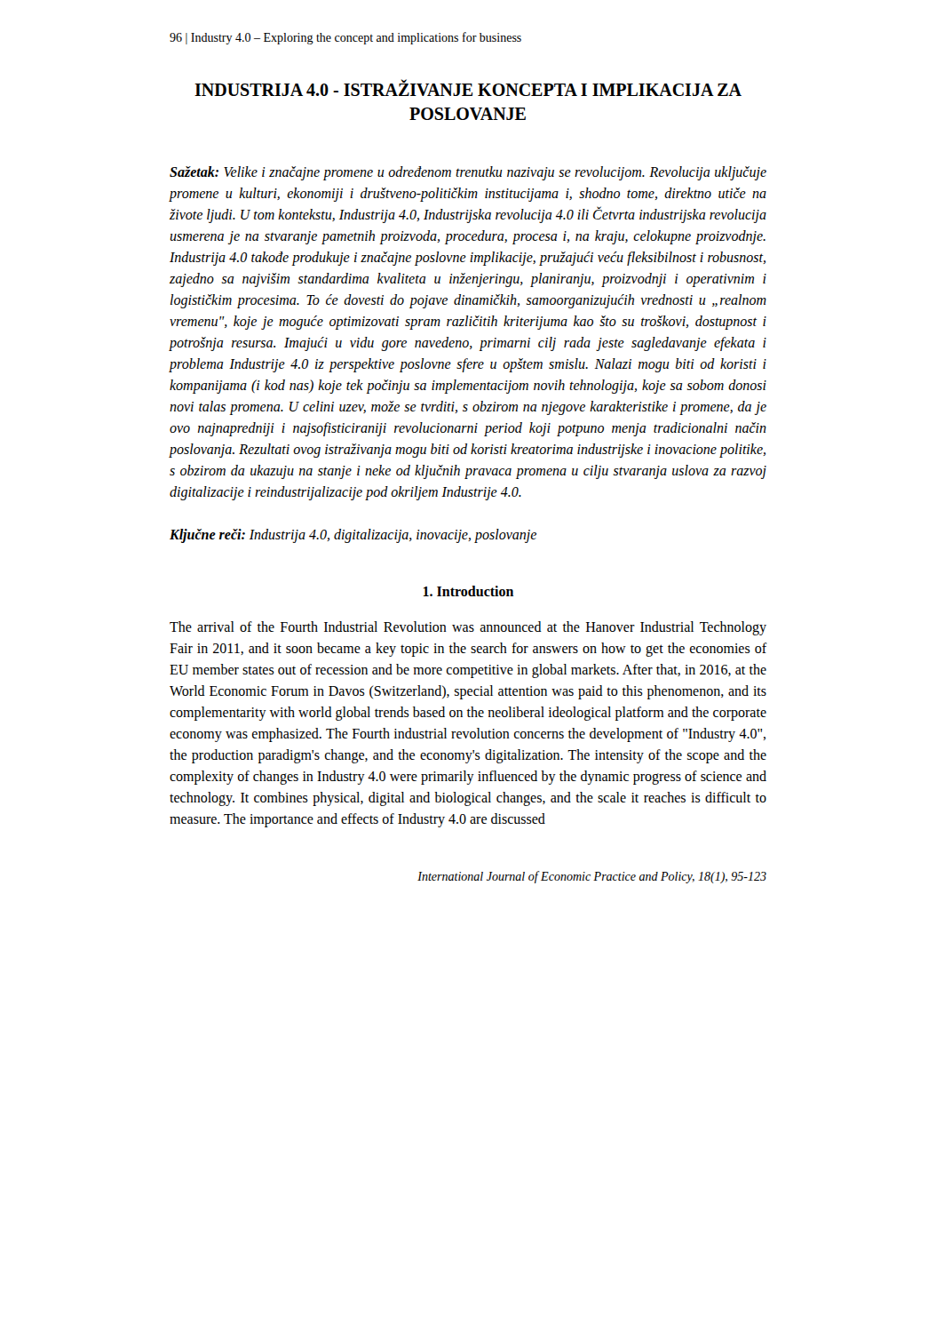96 | Industry 4.0 – Exploring the concept and implications for business
Industrija 4.0 - Istraživanje koncepta i implikacija za poslovanje
Sažetak: Velike i značajne promene u određenom trenutku nazivaju se revolucijom. Revolucija uključuje promene u kulturi, ekonomiji i društveno-političkim institucijama i, shodno tome, direktno utiče na živote ljudi. U tom kontekstu, Industrija 4.0, Industrijska revolucija 4.0 ili Četvrta industrijska revolucija usmerena je na stvaranje pametnih proizvoda, procedura, procesa i, na kraju, celokupne proizvodnje. Industrija 4.0 takođe produkuje i značajne poslovne implikacije, pružajući veću fleksibilnost i robusnost, zajedno sa najvišim standardima kvaliteta u inženjeringu, planiranju, proizvodnji i operativnim i logističkim procesima. To će dovesti do pojave dinamičkih, samoorganizujućih vrednosti u „realnom vremenu", koje je moguće optimizovati spram različitih kriterijuma kao što su troškovi, dostupnost i potrošnja resursa. Imajući u vidu gore navedeno, primarni cilj rada jeste sagledavanje efekata i problema Industrije 4.0 iz perspektive poslovne sfere u opštem smislu. Nalazi mogu biti od koristi i kompanijama (i kod nas) koje tek počinju sa implementacijom novih tehnologija, koje sa sobom donosi novi talas promena. U celini uzev, može se tvrditi, s obzirom na njegove karakteristike i promene, da je ovo najnapredniji i najsofisticiraniji revolucionarni period koji potpuno menja tradicionalni način poslovanja. Rezultati ovog istraživanja mogu biti od koristi kreatorima industrijske i inovacione politike, s obzirom da ukazuju na stanje i neke od ključnih pravaca promena u cilju stvaranja uslova za razvoj digitalizacije i reindustrijalizacije pod okriljem Industrije 4.0.
Ključne reči: Industrija 4.0, digitalizacija, inovacije, poslovanje
1. Introduction
The arrival of the Fourth Industrial Revolution was announced at the Hanover Industrial Technology Fair in 2011, and it soon became a key topic in the search for answers on how to get the economies of EU member states out of recession and be more competitive in global markets. After that, in 2016, at the World Economic Forum in Davos (Switzerland), special attention was paid to this phenomenon, and its complementarity with world global trends based on the neoliberal ideological platform and the corporate economy was emphasized. The Fourth industrial revolution concerns the development of "Industry 4.0", the production paradigm's change, and the economy's digitalization. The intensity of the scope and the complexity of changes in Industry 4.0 were primarily influenced by the dynamic progress of science and technology. It combines physical, digital and biological changes, and the scale it reaches is difficult to measure. The importance and effects of Industry 4.0 are discussed
International Journal of Economic Practice and Policy, 18(1), 95-123